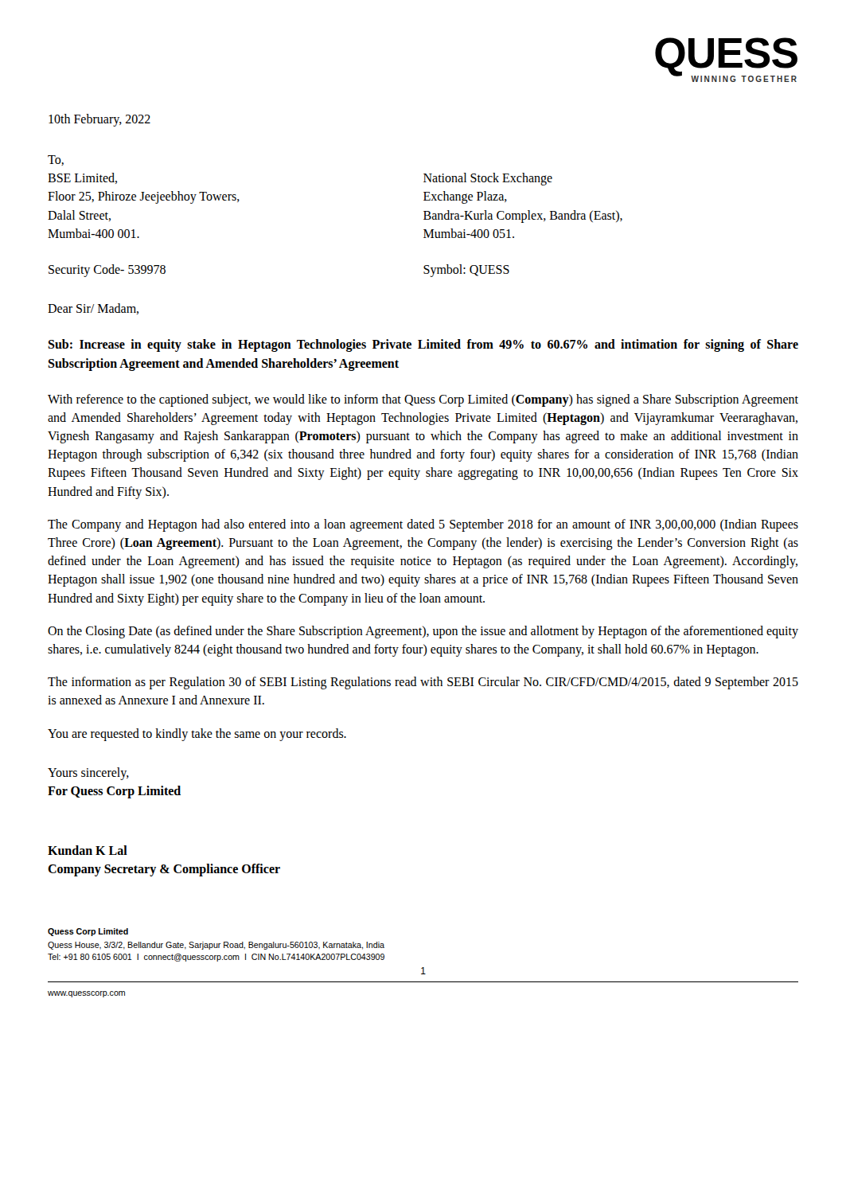QUESS
WINNING TOGETHER
10th February, 2022
| To, BSE Limited, Floor 25, Phiroze Jeejeebhoy Towers, Dalal Street, Mumbai-400 001. | National Stock Exchange Exchange Plaza, Bandra-Kurla Complex, Bandra (East), Mumbai-400 051. |
| Security Code- 539978 | Symbol: QUESS |
Dear Sir/ Madam,
Sub: Increase in equity stake in Heptagon Technologies Private Limited from 49% to 60.67% and intimation for signing of Share Subscription Agreement and Amended Shareholders’ Agreement
With reference to the captioned subject, we would like to inform that Quess Corp Limited (Company) has signed a Share Subscription Agreement and Amended Shareholders’ Agreement today with Heptagon Technologies Private Limited (Heptagon) and Vijayramkumar Veeraraghavan, Vignesh Rangasamy and Rajesh Sankarappan (Promoters) pursuant to which the Company has agreed to make an additional investment in Heptagon through subscription of 6,342 (six thousand three hundred and forty four) equity shares for a consideration of INR 15,768 (Indian Rupees Fifteen Thousand Seven Hundred and Sixty Eight) per equity share aggregating to INR 10,00,00,656 (Indian Rupees Ten Crore Six Hundred and Fifty Six).
The Company and Heptagon had also entered into a loan agreement dated 5 September 2018 for an amount of INR 3,00,00,000 (Indian Rupees Three Crore) (Loan Agreement). Pursuant to the Loan Agreement, the Company (the lender) is exercising the Lender’s Conversion Right (as defined under the Loan Agreement) and has issued the requisite notice to Heptagon (as required under the Loan Agreement). Accordingly, Heptagon shall issue 1,902 (one thousand nine hundred and two) equity shares at a price of INR 15,768 (Indian Rupees Fifteen Thousand Seven Hundred and Sixty Eight) per equity share to the Company in lieu of the loan amount.
On the Closing Date (as defined under the Share Subscription Agreement), upon the issue and allotment by Heptagon of the aforementioned equity shares, i.e. cumulatively 8244 (eight thousand two hundred and forty four) equity shares to the Company, it shall hold 60.67% in Heptagon.
The information as per Regulation 30 of SEBI Listing Regulations read with SEBI Circular No. CIR/CFD/CMD/4/2015, dated 9 September 2015 is annexed as Annexure I and Annexure II.
You are requested to kindly take the same on your records.
Yours sincerely,
For Quess Corp Limited
Kundan K Lal
Company Secretary & Compliance Officer
Quess Corp Limited
Quess House, 3/3/2, Bellandur Gate, Sarjapur Road, Bengaluru-560103, Karnataka, India
Tel: +91 80 6105 6001 I connect@quesscorp.com I CIN No.L74140KA2007PLC043909
1
www.quesscorp.com